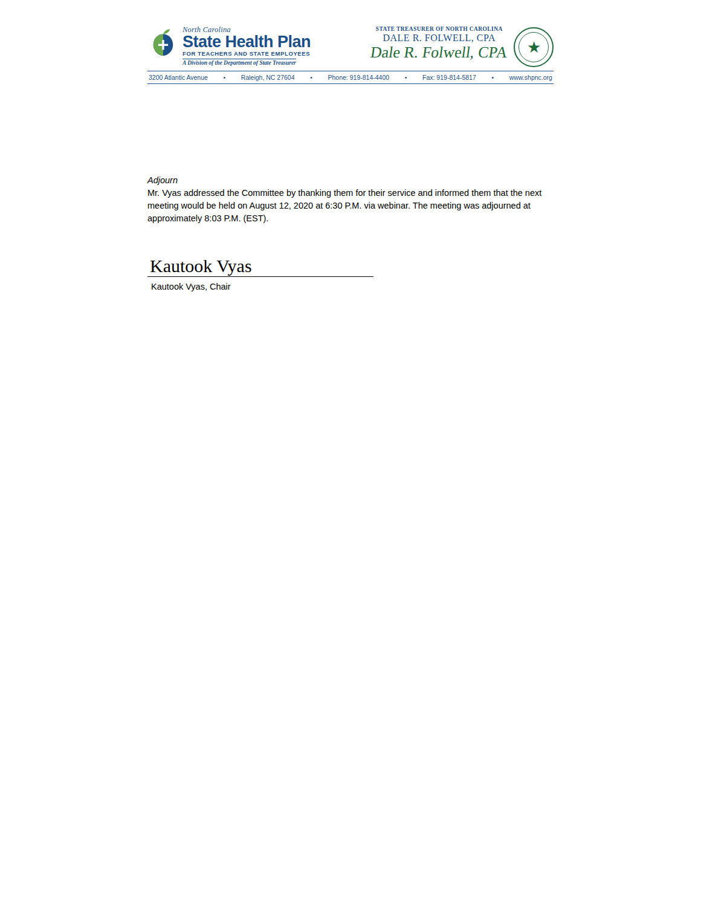North Carolina
State Health Plan
FOR TEACHERS AND STATE EMPLOYEES
A Division of the Department of State Treasurer
STATE TREASURER OF NORTH CAROLINA
DALE R. FOLWELL, CPA
Dale R. Folwell, CPA
★
3200 Atlantic Avenue • Raleigh, NC 27604 • Phone: 919-814-4400 • Fax: 919-814-5817 • www.shpnc.org
Adjourn
Mr. Vyas addressed the Committee by thanking them for their service and informed them that the next meeting would be held on August 12, 2020 at 6:30 P.M. via webinar. The meeting was adjourned at approximately 8:03 P.M. (EST).
Kautook Vyas
Kautook Vyas, Chair